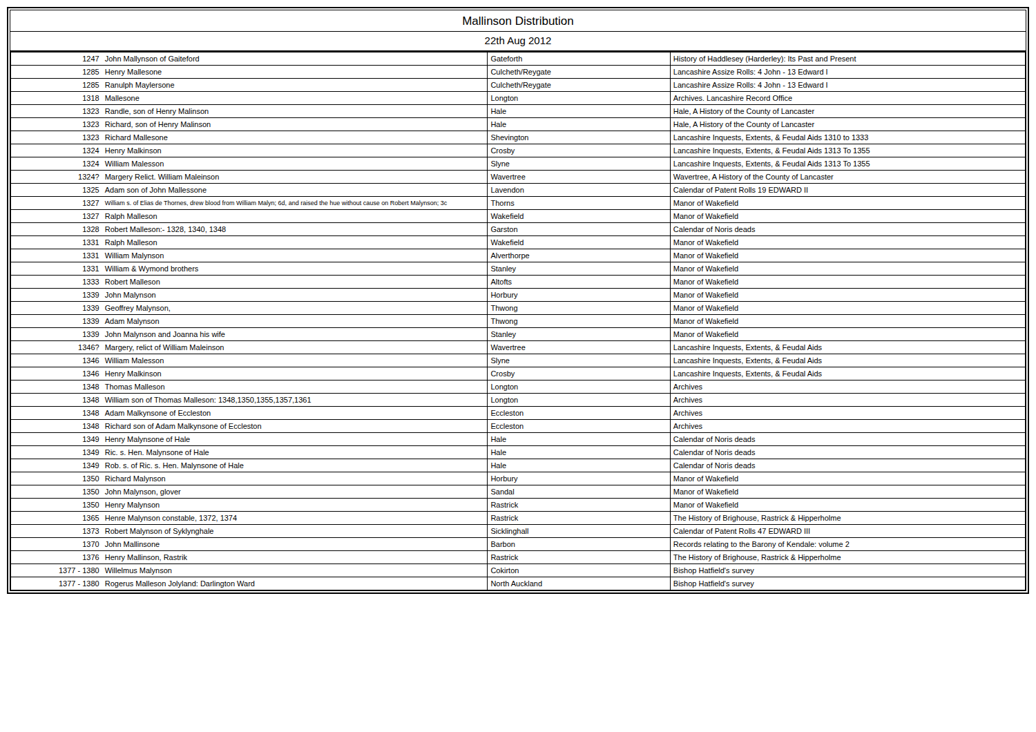Mallinson Distribution
22th Aug 2012
| 1247 | John Mallynson of Gaiteford | Gateforth | History of Haddlesey (Harderley): Its Past and Present |
| 1285 | Henry Mallesone | Culcheth/Reygate | Lancashire Assize Rolls: 4 John - 13 Edward I |
| 1285 | Ranulph Maylersone | Culcheth/Reygate | Lancashire Assize Rolls: 4 John - 13 Edward I |
| 1318 | Mallesone | Longton | Archives. Lancashire Record Office |
| 1323 | Randle, son of Henry Malinson | Hale | Hale, A History of the County of Lancaster |
| 1323 | Richard, son of Henry Malinson | Hale | Hale, A History of the County of Lancaster |
| 1323 | Richard Mallesone | Shevington | Lancashire Inquests, Extents, & Feudal Aids 1310 to 1333 |
| 1324 | Henry Malkinson | Crosby | Lancashire Inquests, Extents, & Feudal Aids 1313 To 1355 |
| 1324 | William Malesson | Slyne | Lancashire Inquests, Extents, & Feudal Aids 1313 To 1355 |
| 1324? | Margery Relict. William Maleinson | Wavertree | Wavertree, A History of the County of Lancaster |
| 1325 | Adam son of John Mallessone | Lavendon | Calendar of Patent Rolls 19 EDWARD II |
| 1327 | William s. of Elias de Thornes, drew blood from William Malyn; 6d, and raised the hue without cause on Robert Malynson; 3c | Thorns | Manor of Wakefield |
| 1327 | Ralph Malleson | Wakefield | Manor of Wakefield |
| 1328 | Robert Malleson:- 1328, 1340, 1348 | Garston | Calendar of Noris deads |
| 1331 | Ralph Malleson | Wakefield | Manor of Wakefield |
| 1331 | William Malynson | Alverthorpe | Manor of Wakefield |
| 1331 | William & Wymond brothers | Stanley | Manor of Wakefield |
| 1333 | Robert Malleson | Altofts | Manor of Wakefield |
| 1339 | John Malynson | Horbury | Manor of Wakefield |
| 1339 | Geoffrey Malynson, | Thwong | Manor of Wakefield |
| 1339 | Adam Malynson | Thwong | Manor of Wakefield |
| 1339 | John Malynson and Joanna his wife | Stanley | Manor of Wakefield |
| 1346? | Margery, relict of William Maleinson | Wavertree | Lancashire Inquests, Extents, & Feudal Aids |
| 1346 | William Malesson | Slyne | Lancashire Inquests, Extents, & Feudal Aids |
| 1346 | Henry Malkinson | Crosby | Lancashire Inquests, Extents, & Feudal Aids |
| 1348 | Thomas Malleson | Longton | Archives |
| 1348 | William son of Thomas Malleson: 1348,1350,1355,1357,1361 | Longton | Archives |
| 1348 | Adam Malkynsone of Eccleston | Eccleston | Archives |
| 1348 | Richard son of Adam Malkynsone of Eccleston | Eccleston | Archives |
| 1349 | Henry Malynsone of Hale | Hale | Calendar of Noris deads |
| 1349 | Ric. s. Hen. Malynsone of Hale | Hale | Calendar of Noris deads |
| 1349 | Rob. s. of Ric. s. Hen. Malynsone of Hale | Hale | Calendar of Noris deads |
| 1350 | Richard Malynson | Horbury | Manor of Wakefield |
| 1350 | John Malynson, glover | Sandal | Manor of Wakefield |
| 1350 | Henry Malynson | Rastrick | Manor of Wakefield |
| 1365 | Henre Malynson constable, 1372, 1374 | Rastrick | The History of Brighouse, Rastrick & Hipperholme |
| 1373 | Robert Malynson of Syklynghale | Sicklinghall | Calendar of Patent Rolls 47 EDWARD III |
| 1370 | John Mallinsone | Barbon | Records relating to the Barony of Kendale: volume 2 |
| 1376 | Henry Mallinson, Rastrik | Rastrick | The History of Brighouse, Rastrick & Hipperholme |
| 1377 - 1380 | Willelmus Malynson | Cokirton | Bishop Hatfield's survey |
| 1377 - 1380 | Rogerus Malleson Jolyland: Darlington Ward | North Auckland | Bishop Hatfield's survey |